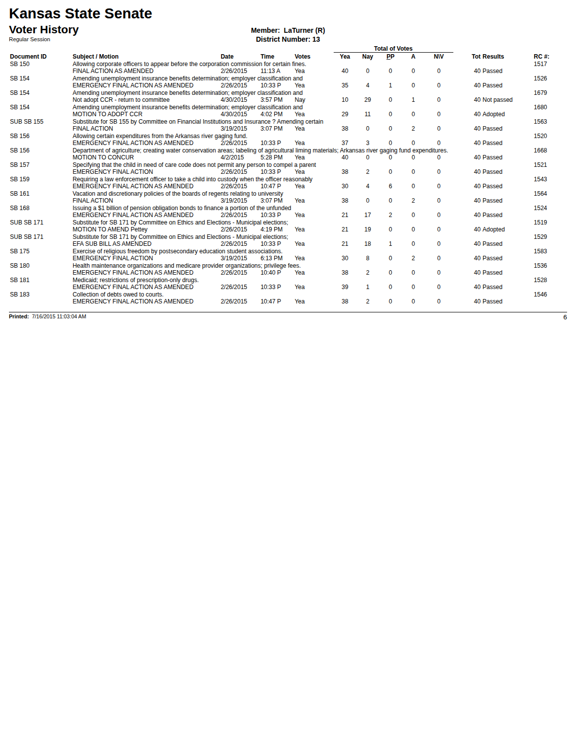Kansas State Senate
Voter History
Regular Session
Member: LaTurner (R)
District Number: 13
| | Total of Votes | |
| --- | --- | --- |
| Document ID | Subject / Motion | Date | Time | Votes | Yea | Nay | P P | A | N\V | Tot | Results | RC #: |
| SB 150 | Allowing corporate officers to appear before the corporation commission for certain fines. | | 1517 |
| | FINAL ACTION AS AMENDED | 2/26/2015 | 11:13 A | Yea | 40 | 0 | 0 | 0 | 0 | 40 | Passed | |
| SB 154 | Amending unemployment insurance benefits determination; employer classification and | | 1526 |
| | EMERGENCY FINAL ACTION AS AMENDED | 2/26/2015 | 10:33 P | Yea | 35 | 4 | 1 | 0 | 0 | 40 | Passed | |
| SB 154 | Amending unemployment insurance benefits determination; employer classification and | | 1679 |
| | Not adopt CCR - return to committee | 4/30/2015 | 3:57 PM | Nay | 10 | 29 | 0 | 1 | 0 | 40 | Not passed | |
| SB 154 | Amending unemployment insurance benefits determination; employer classification and | | 1680 |
| | MOTION TO ADOPT CCR | 4/30/2015 | 4:02 PM | Yea | 29 | 11 | 0 | 0 | 0 | 40 | Adopted | |
| SUB SB 155 | Substitute for SB 155 by Committee on Financial Institutions and Insurance ? Amending certain | | 1563 |
| | FINAL ACTION | 3/19/2015 | 3:07 PM | Yea | 38 | 0 | 0 | 2 | 0 | 40 | Passed | |
| SB 156 | Allowing certain expenditures from the Arkansas river gaging fund. | | 1520 |
| | EMERGENCY FINAL ACTION AS AMENDED | 2/26/2015 | 10:33 P | Yea | 37 | 3 | 0 | 0 | 0 | 40 | Passed | |
| SB 156 | Department of agriculture; creating water conservation areas; labeling of agricultural liming materials; Arkansas river gaging fund expenditures. | | 1668 |
| | MOTION TO CONCUR | 4/2/2015 | 5:28 PM | Yea | 40 | 0 | 0 | 0 | 0 | 40 | Passed | |
| SB 157 | Specifying that the child in need of care code does not permit any person to compel a parent | | 1521 |
| | EMERGENCY FINAL ACTION | 2/26/2015 | 10:33 P | Yea | 38 | 2 | 0 | 0 | 0 | 40 | Passed | |
| SB 159 | Requiring a law enforcement officer to take a child into custody when the officer reasonably | | 1543 |
| | EMERGENCY FINAL ACTION AS AMENDED | 2/26/2015 | 10:47 P | Yea | 30 | 4 | 6 | 0 | 0 | 40 | Passed | |
| SB 161 | Vacation and discretionary policies of the boards of regents relating to university | | 1564 |
| | FINAL ACTION | 3/19/2015 | 3:07 PM | Yea | 38 | 0 | 0 | 2 | 0 | 40 | Passed | |
| SB 168 | Issuing a $1 billion of pension obligation bonds to finance a portion of the unfunded | | 1524 |
| | EMERGENCY FINAL ACTION AS AMENDED | 2/26/2015 | 10:33 P | Yea | 21 | 17 | 2 | 0 | 0 | 40 | Passed | |
| SUB SB 171 | Substitute for SB 171 by Committee on Ethics and Elections - Municipal elections; | | 1519 |
| | MOTION TO AMEND Pettey | 2/26/2015 | 4:19 PM | Yea | 21 | 19 | 0 | 0 | 0 | 40 | Adopted | |
| SUB SB 171 | Substitute for SB 171 by Committee on Ethics and Elections - Municipal elections; | | 1529 |
| | EFA SUB BILL AS AMENDED | 2/26/2015 | 10:33 P | Yea | 21 | 18 | 1 | 0 | 0 | 40 | Passed | |
| SB 175 | Exercise of religious freedom by postsecondary education student associations. | | 1583 |
| | EMERGENCY FINAL ACTION | 3/19/2015 | 6:13 PM | Yea | 30 | 8 | 0 | 2 | 0 | 40 | Passed | |
| SB 180 | Health maintenance organizations and medicare provider organizations; privilege fees. | | 1536 |
| | EMERGENCY FINAL ACTION AS AMENDED | 2/26/2015 | 10:40 P | Yea | 38 | 2 | 0 | 0 | 0 | 40 | Passed | |
| SB 181 | Medicaid; restrictions of prescription-only drugs. | | 1528 |
| | EMERGENCY FINAL ACTION AS AMENDED | 2/26/2015 | 10:33 P | Yea | 39 | 1 | 0 | 0 | 0 | 40 | Passed | |
| SB 183 | Collection of debts owed to courts. | | 1546 |
| | EMERGENCY FINAL ACTION AS AMENDED | 2/26/2015 | 10:47 P | Yea | 38 | 2 | 0 | 0 | 0 | 40 | Passed | |
Printed: 7/16/2015 11:03:04 AM
6